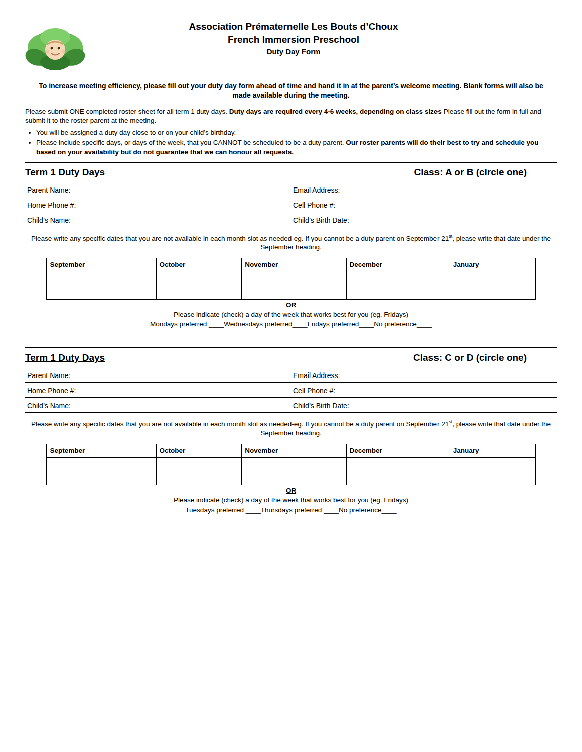Association Prématernelle Les Bouts d’Choux
French Immersion Preschool
Duty Day Form
To increase meeting efficiency, please fill out your duty day form ahead of time and hand it in at the parent’s welcome meeting. Blank forms will also be made available during the meeting.
Please submit ONE completed roster sheet for all term 1 duty days. Duty days are required every 4-6 weeks, depending on class sizes Please fill out the form in full and submit it to the roster parent at the meeting.
You will be assigned a duty day close to or on your child’s birthday.
Please include specific days, or days of the week, that you CANNOT be scheduled to be a duty parent. Our roster parents will do their best to try and schedule you based on your availability but do not guarantee that we can honour all requests.
Term 1 Duty Days
Class: A or B (circle one)
| Parent Name: | Email Address: |
| Home Phone #: | Cell Phone #: |
| Child’s Name: | Child’s Birth Date: |
Please write any specific dates that you are not available in each month slot as needed-eg. If you cannot be a duty parent on September 21st, please write that date under the September heading.
| September | October | November | December | January |
| --- | --- | --- | --- | --- |
OR
Please indicate (check) a day of the week that works best for you (eg. Fridays)
Mondays preferred ____Wednesdays preferred____Fridays preferred____No preference____
Term 1 Duty Days
Class: C or D (circle one)
| Parent Name: | Email Address: |
| Home Phone #: | Cell Phone #: |
| Child’s Name: | Child’s Birth Date: |
Please write any specific dates that you are not available in each month slot as needed-eg. If you cannot be a duty parent on September 21st, please write that date under the September heading.
| September | October | November | December | January |
| --- | --- | --- | --- | --- |
OR
Please indicate (check) a day of the week that works best for you (eg. Fridays)
Tuesdays preferred ____Thursdays preferred ____No preference____